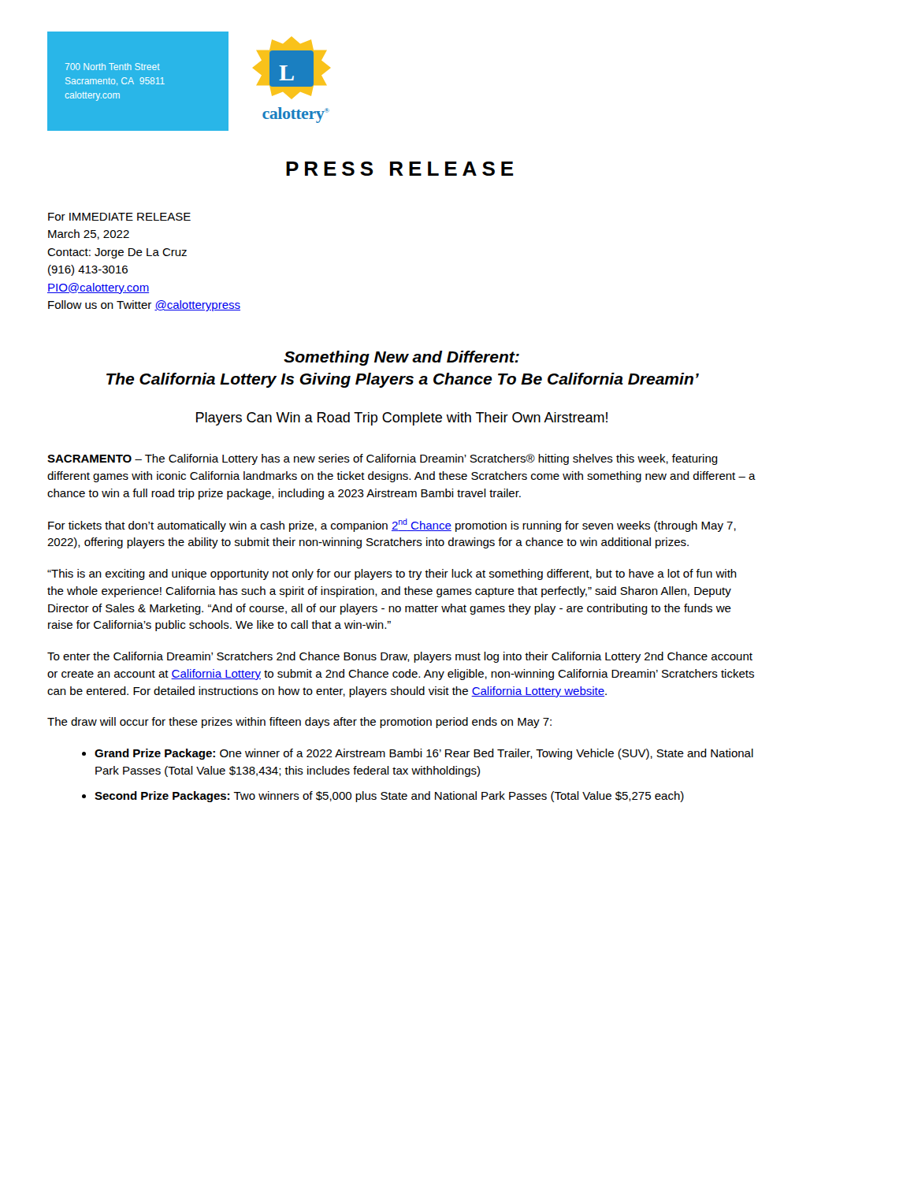700 North Tenth Street
Sacramento, CA 95811
calottery.com
L
calottery®
PRESS RELEASE
For IMMEDIATE RELEASE
March 25, 2022
Contact: Jorge De La Cruz
(916) 413-3016
PIO@calottery.com
Follow us on Twitter @calotterypress
Something New and Different:
The California Lottery Is Giving Players a Chance To Be California Dreamin’
Players Can Win a Road Trip Complete with Their Own Airstream!
SACRAMENTO – The California Lottery has a new series of California Dreamin’ Scratchers® hitting shelves this week, featuring different games with iconic California landmarks on the ticket designs. And these Scratchers come with something new and different – a chance to win a full road trip prize package, including a 2023 Airstream Bambi travel trailer.
For tickets that don’t automatically win a cash prize, a companion 2nd Chance promotion is running for seven weeks (through May 7, 2022), offering players the ability to submit their non-winning Scratchers into drawings for a chance to win additional prizes.
“This is an exciting and unique opportunity not only for our players to try their luck at something different, but to have a lot of fun with the whole experience! California has such a spirit of inspiration, and these games capture that perfectly,” said Sharon Allen, Deputy Director of Sales & Marketing. “And of course, all of our players - no matter what games they play - are contributing to the funds we raise for California’s public schools. We like to call that a win-win.”
To enter the California Dreamin’ Scratchers 2nd Chance Bonus Draw, players must log into their California Lottery 2nd Chance account or create an account at California Lottery to submit a 2nd Chance code. Any eligible, non-winning California Dreamin’ Scratchers tickets can be entered. For detailed instructions on how to enter, players should visit the California Lottery website.
The draw will occur for these prizes within fifteen days after the promotion period ends on May 7:
Grand Prize Package: One winner of a 2022 Airstream Bambi 16’ Rear Bed Trailer, Towing Vehicle (SUV), State and National Park Passes (Total Value $138,434; this includes federal tax withholdings)
Second Prize Packages: Two winners of $5,000 plus State and National Park Passes (Total Value $5,275 each)